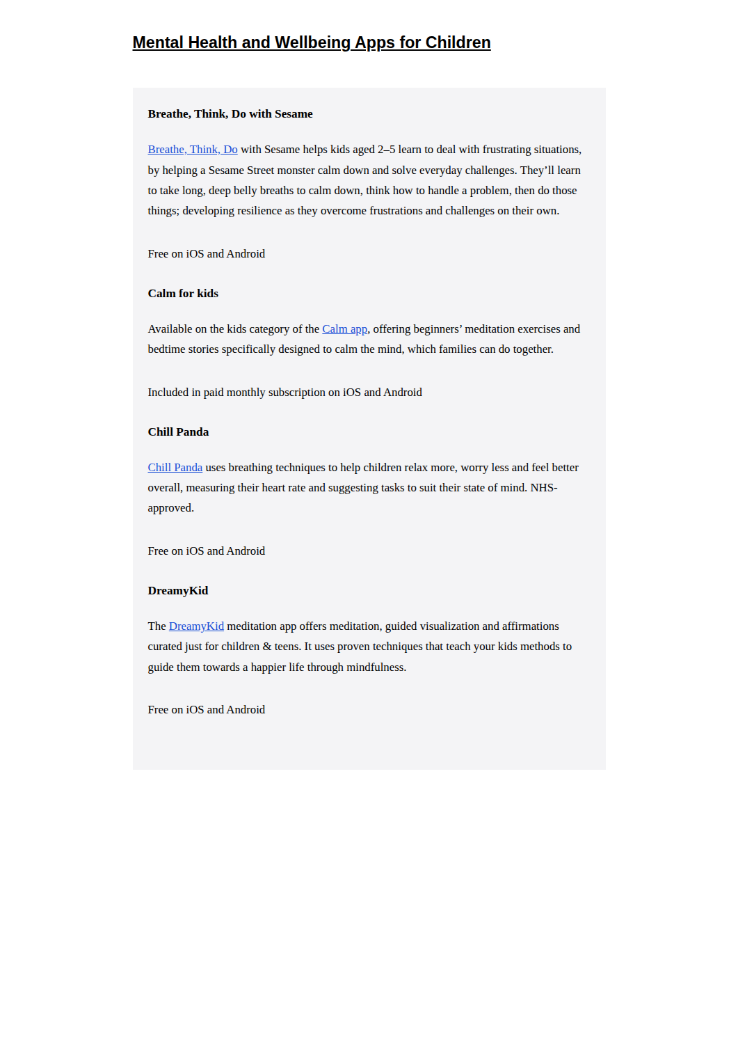Mental Health and Wellbeing Apps for Children
Breathe, Think, Do with Sesame
Breathe, Think, Do with Sesame helps kids aged 2–5 learn to deal with frustrating situations, by helping a Sesame Street monster calm down and solve everyday challenges. They’ll learn to take long, deep belly breaths to calm down, think how to handle a problem, then do those things; developing resilience as they overcome frustrations and challenges on their own.
Free on iOS and Android
Calm for kids
Available on the kids category of the Calm app, offering beginners’ meditation exercises and bedtime stories specifically designed to calm the mind, which families can do together.
Included in paid monthly subscription on iOS and Android
Chill Panda
Chill Panda uses breathing techniques to help children relax more, worry less and feel better overall, measuring their heart rate and suggesting tasks to suit their state of mind. NHS-approved.
Free on iOS and Android
DreamyKid
The DreamyKid meditation app offers meditation, guided visualization and affirmations curated just for children & teens. It uses proven techniques that teach your kids methods to guide them towards a happier life through mindfulness.
Free on iOS and Android